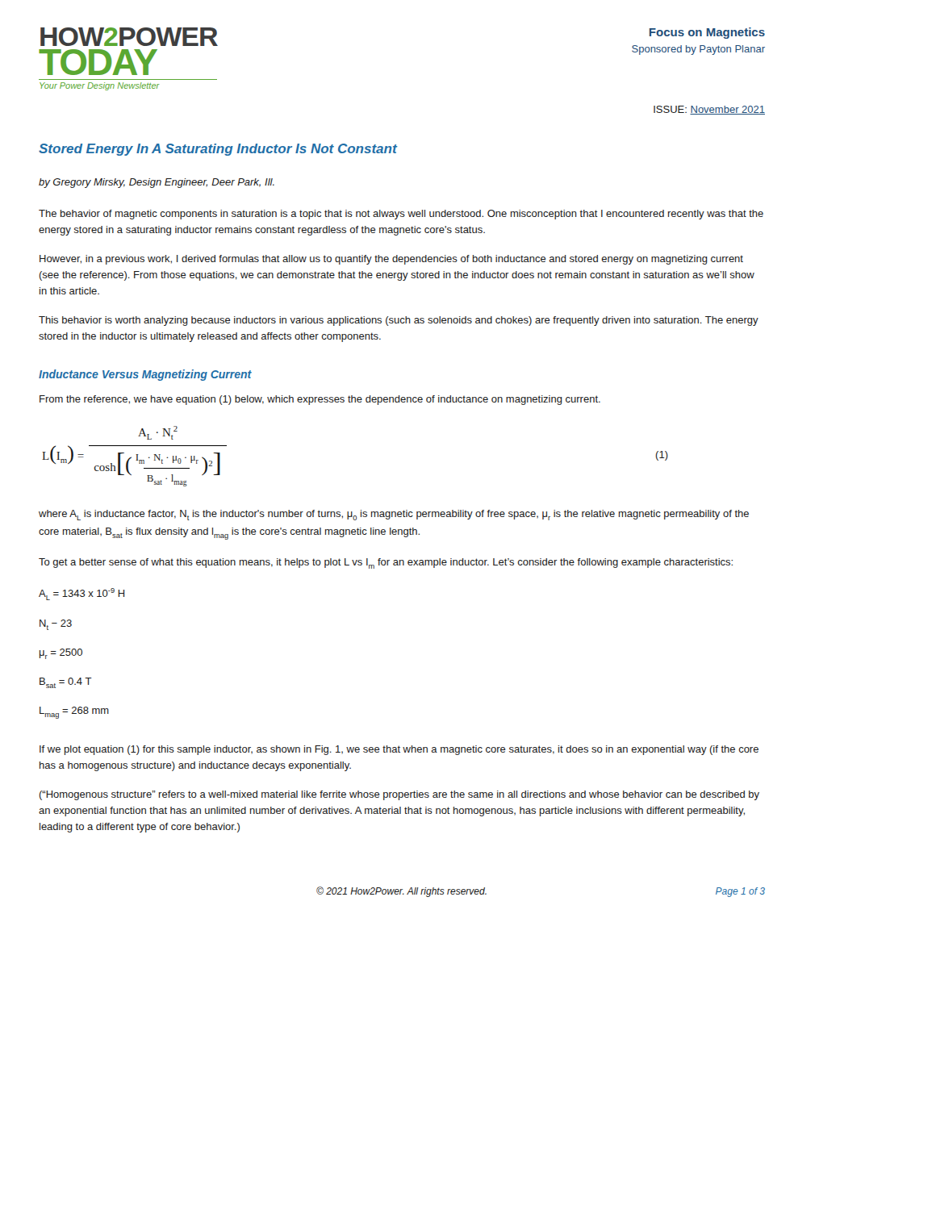HOW2 POWER
TODAY
Your Power Design Newsletter
Focus on Magnetics
Sponsored by Payton Planar
ISSUE: November 2021
Stored Energy In A Saturating Inductor Is Not Constant
by Gregory Mirsky, Design Engineer, Deer Park, Ill.
The behavior of magnetic components in saturation is a topic that is not always well understood. One misconception that I encountered recently was that the energy stored in a saturating inductor remains constant regardless of the magnetic core's status.
However, in a previous work, I derived formulas that allow us to quantify the dependencies of both inductance and stored energy on magnetizing current (see the reference). From those equations, we can demonstrate that the energy stored in the inductor does not remain constant in saturation as we’ll show in this article.
This behavior is worth analyzing because inductors in various applications (such as solenoids and chokes) are frequently driven into saturation. The energy stored in the inductor is ultimately released and affects other components.
Inductance Versus Magnetizing Current
From the reference, we have equation (1) below, which expresses the dependence of inductance on magnetizing current.
L(Im) = AL · Nt2 cosh[(Im · Nt · μ0 · μr Bsat · lmag)2]
(1)
where AL is inductance factor, Nt is the inductor's number of turns, μ0 is magnetic permeability of free space, μr is the relative magnetic permeability of the core material, Bsat is flux density and lmag is the core's central magnetic line length.
To get a better sense of what this equation means, it helps to plot L vs Im for an example inductor. Let’s consider the following example characteristics:
AL = 1343 x 10-9 H
Nt − 23
μr = 2500
Bsat = 0.4 T
Lmag = 268 mm
If we plot equation (1) for this sample inductor, as shown in Fig. 1, we see that when a magnetic core saturates, it does so in an exponential way (if the core has a homogenous structure) and inductance decays exponentially.
(“Homogenous structure” refers to a well-mixed material like ferrite whose properties are the same in all directions and whose behavior can be described by an exponential function that has an unlimited number of derivatives. A material that is not homogenous, has particle inclusions with different permeability, leading to a different type of core behavior.)
© 2021 How2Power. All rights reserved. Page 1 of 3